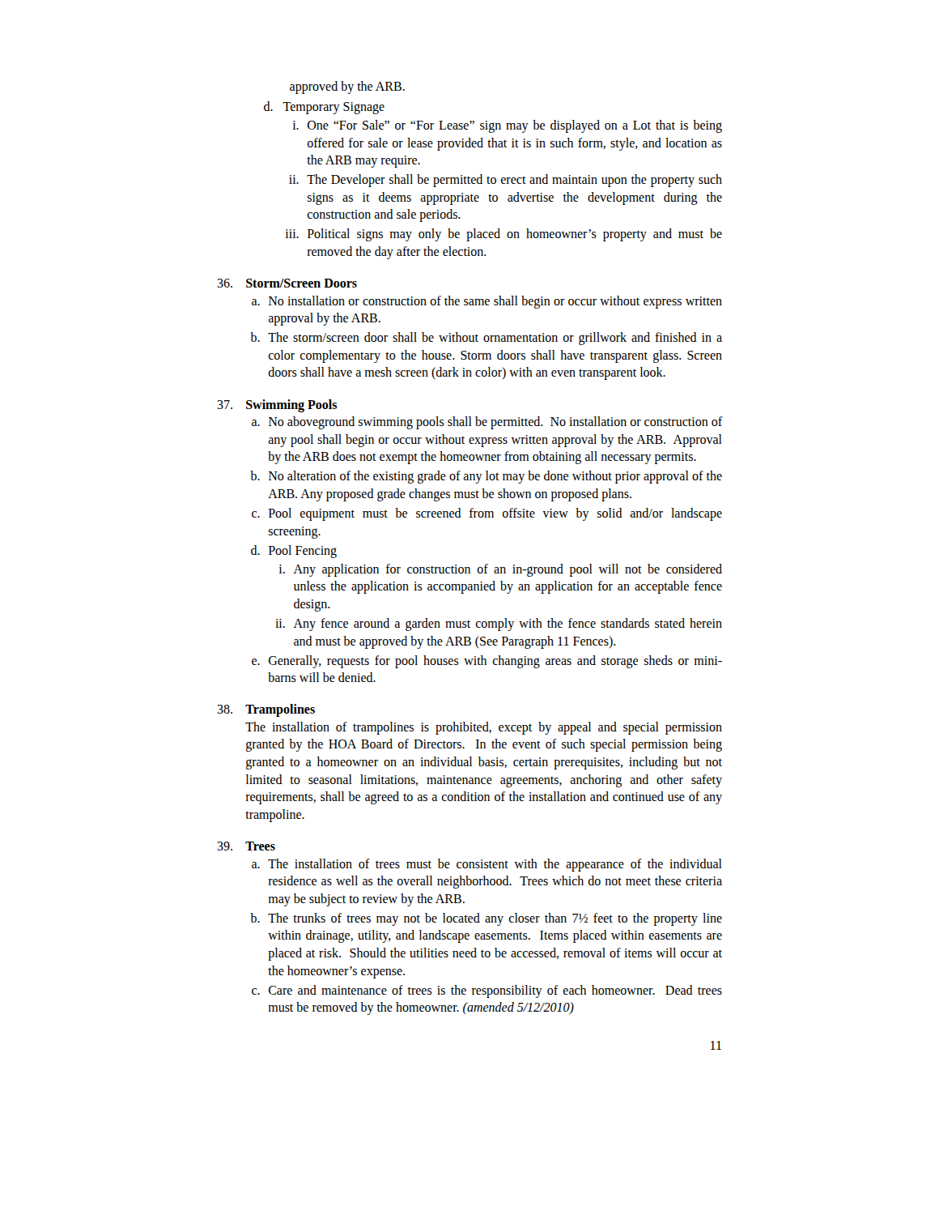approved by the ARB.
d. Temporary Signage
One “For Sale” or “For Lease” sign may be displayed on a Lot that is being offered for sale or lease provided that it is in such form, style, and location as the ARB may require.
The Developer shall be permitted to erect and maintain upon the property such signs as it deems appropriate to advertise the development during the construction and sale periods.
Political signs may only be placed on homeowner’s property and must be removed the day after the election.
36. Storm/Screen Doors
No installation or construction of the same shall begin or occur without express written approval by the ARB.
The storm/screen door shall be without ornamentation or grillwork and finished in a color complementary to the house. Storm doors shall have transparent glass. Screen doors shall have a mesh screen (dark in color) with an even transparent look.
37. Swimming Pools
No aboveground swimming pools shall be permitted. No installation or construction of any pool shall begin or occur without express written approval by the ARB. Approval by the ARB does not exempt the homeowner from obtaining all necessary permits.
No alteration of the existing grade of any lot may be done without prior approval of the ARB. Any proposed grade changes must be shown on proposed plans.
Pool equipment must be screened from offsite view by solid and/or landscape screening.
Pool Fencing
Any application for construction of an in-ground pool will not be considered unless the application is accompanied by an application for an acceptable fence design.
Any fence around a garden must comply with the fence standards stated herein and must be approved by the ARB (See Paragraph 11 Fences).
Generally, requests for pool houses with changing areas and storage sheds or mini-barns will be denied.
38. Trampolines
The installation of trampolines is prohibited, except by appeal and special permission granted by the HOA Board of Directors. In the event of such special permission being granted to a homeowner on an individual basis, certain prerequisites, including but not limited to seasonal limitations, maintenance agreements, anchoring and other safety requirements, shall be agreed to as a condition of the installation and continued use of any trampoline.
39. Trees
The installation of trees must be consistent with the appearance of the individual residence as well as the overall neighborhood. Trees which do not meet these criteria may be subject to review by the ARB.
The trunks of trees may not be located any closer than 7½ feet to the property line within drainage, utility, and landscape easements. Items placed within easements are placed at risk. Should the utilities need to be accessed, removal of items will occur at the homeowner’s expense.
Care and maintenance of trees is the responsibility of each homeowner. Dead trees must be removed by the homeowner. (amended 5/12/2010)
11